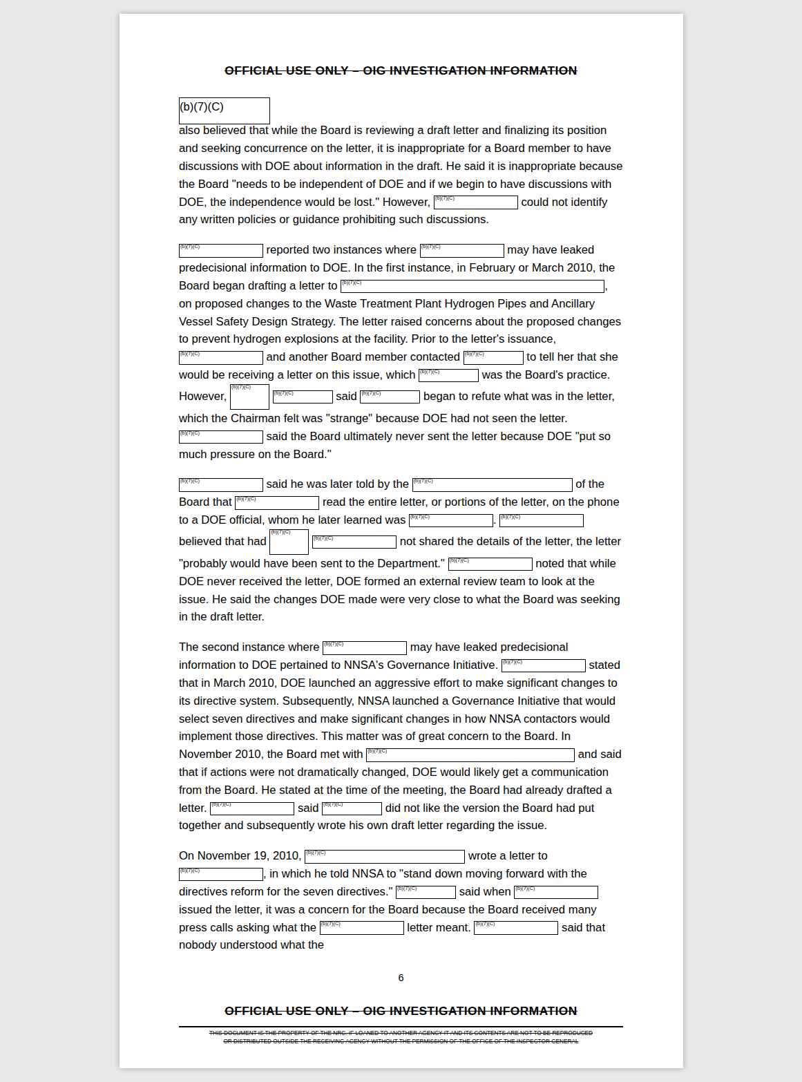OFFICIAL USE ONLY – OIG INVESTIGATION INFORMATION
(b)(7)(C) also believed that while the Board is reviewing a draft letter and finalizing its position and seeking concurrence on the letter, it is inappropriate for a Board member to have discussions with DOE about information in the draft. He said it is inappropriate because the Board "needs to be independent of DOE and if we begin to have discussions with DOE, the independence would be lost." However, (b)(7)(C) could not identify any written policies or guidance prohibiting such discussions.
(b)(7)(C) reported two instances where (b)(7)(C) may have leaked predecisional information to DOE. In the first instance, in February or March 2010, the Board began drafting a letter to (b)(7)(C), on proposed changes to the Waste Treatment Plant Hydrogen Pipes and Ancillary Vessel Safety Design Strategy. The letter raised concerns about the proposed changes to prevent hydrogen explosions at the facility. Prior to the letter's issuance, (b)(7)(C) and another Board member contacted (b)(7)(C) to tell her that she would be receiving a letter on this issue, which (b)(7)(C) was the Board's practice. However, (b)(7)(C) (b)(7)(C) said (b)(7)(C) began to refute what was in the letter, which the Chairman felt was "strange" because DOE had not seen the letter. (b)(7)(C) said the Board ultimately never sent the letter because DOE "put so much pressure on the Board."
(b)(7)(C) said he was later told by the (b)(7)(C) of the Board that (b)(7)(C) read the entire letter, or portions of the letter, on the phone to a DOE official, whom he later learned was (b)(7)(C). (b)(7)(C) believed that had (b)(7)(C) (b)(7)(C) not shared the details of the letter, the letter "probably would have been sent to the Department." (b)(7)(C) noted that while DOE never received the letter, DOE formed an external review team to look at the issue. He said the changes DOE made were very close to what the Board was seeking in the draft letter.
The second instance where (b)(7)(C) may have leaked predecisional information to DOE pertained to NNSA's Governance Initiative. (b)(7)(C) stated that in March 2010, DOE launched an aggressive effort to make significant changes to its directive system. Subsequently, NNSA launched a Governance Initiative that would select seven directives and make significant changes in how NNSA contactors would implement those directives. This matter was of great concern to the Board. In November 2010, the Board met with (b)(7)(C) and said that if actions were not dramatically changed, DOE would likely get a communication from the Board. He stated at the time of the meeting, the Board had already drafted a letter. (b)(7)(C) said (b)(7)(C) did not like the version the Board had put together and subsequently wrote his own draft letter regarding the issue.
On November 19, 2010, (b)(7)(C) wrote a letter to (b)(7)(C), in which he told NNSA to "stand down moving forward with the directives reform for the seven directives." (b)(7)(C) said when (b)(7)(C) issued the letter, it was a concern for the Board because the Board received many press calls asking what the (b)(7)(C) letter meant. (b)(7)(C) said that nobody understood what the
6
OFFICIAL USE ONLY – OIG INVESTIGATION INFORMATION
THIS DOCUMENT IS THE PROPERTY OF THE NRC. IF LOANED TO ANOTHER AGENCY IT AND ITS CONTENTS ARE NOT TO BE REPRODUCED
OR DISTRIBUTED OUTSIDE THE RECEIVING AGENCY WITHOUT THE PERMISSION OF THE OFFICE OF THE INSPECTOR GENERAL